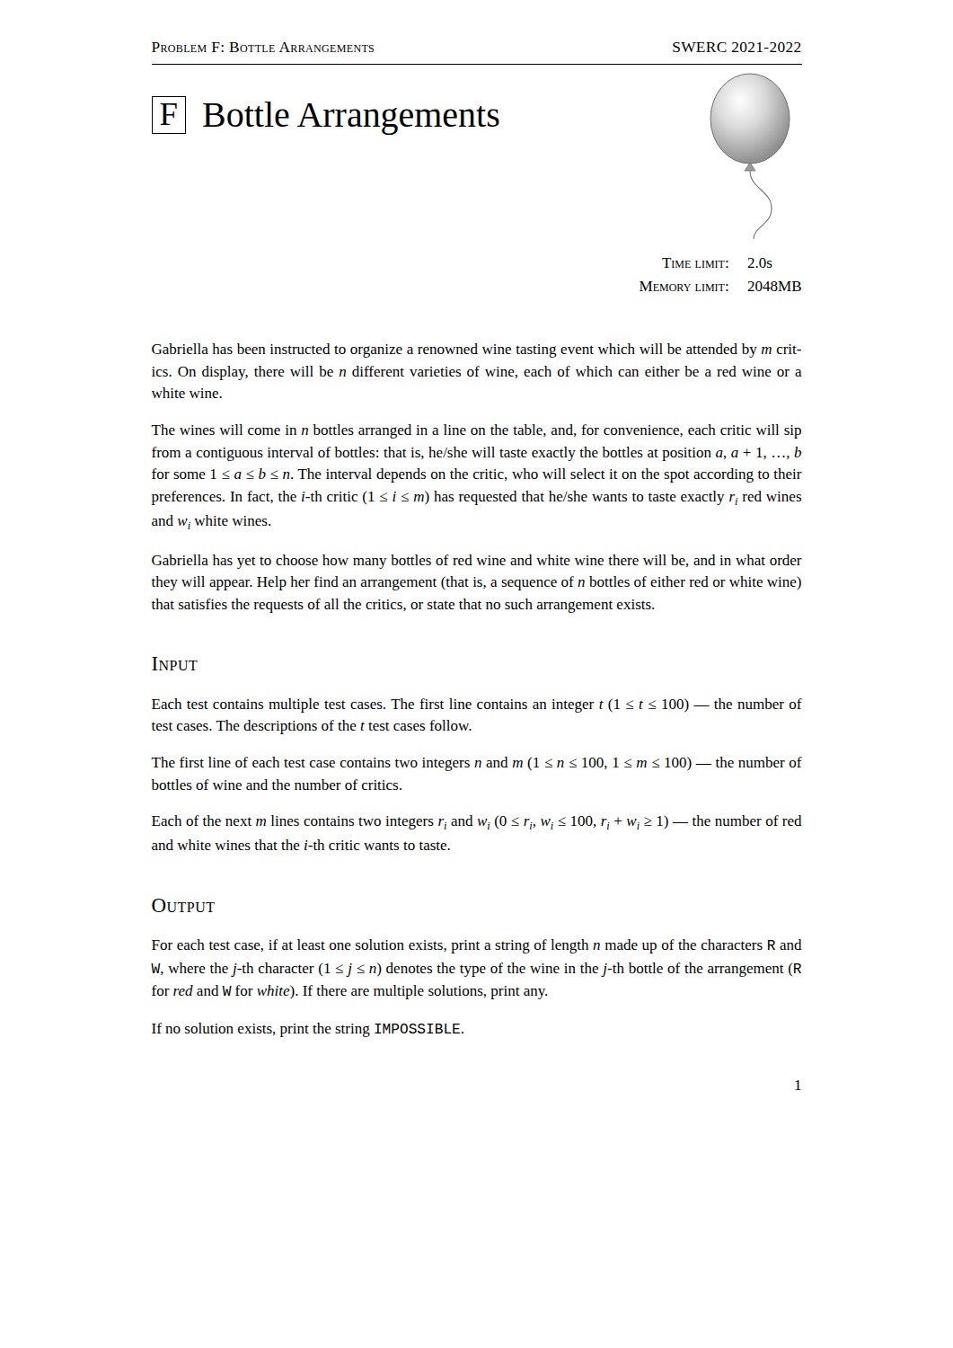Problem F: Bottle Arrangements
SWERC 2021-2022
FBottle Arrangements
| Time limit: | 2.0s |
| Memory limit: | 2048MB |
Gabriella has been instructed to organize a renowned wine tasting event which will be attended by m critics. On display, there will be n different varieties of wine, each of which can either be a red wine or a white wine.
The wines will come in n bottles arranged in a line on the table, and, for convenience, each critic will sip from a contiguous interval of bottles: that is, he/she will taste exactly the bottles at position a, a + 1, …, b for some 1 ≤ a ≤ b ≤ n. The interval depends on the critic, who will select it on the spot according to their preferences. In fact, the i-th critic (1 ≤ i ≤ m) has requested that he/she wants to taste exactly ri red wines and wi white wines.
Gabriella has yet to choose how many bottles of red wine and white wine there will be, and in what order they will appear. Help her find an arrangement (that is, a sequence of n bottles of either red or white wine) that satisfies the requests of all the critics, or state that no such arrangement exists.
Input
Each test contains multiple test cases. The first line contains an integer t (1 ≤ t ≤ 100) — the number of test cases. The descriptions of the t test cases follow.
The first line of each test case contains two integers n and m (1 ≤ n ≤ 100, 1 ≤ m ≤ 100) — the number of bottles of wine and the number of critics.
Each of the next m lines contains two integers ri and wi (0 ≤ ri, wi ≤ 100, ri + wi ≥ 1) — the number of red and white wines that the i-th critic wants to taste.
Output
For each test case, if at least one solution exists, print a string of length n made up of the characters R and W, where the j-th character (1 ≤ j ≤ n) denotes the type of the wine in the j-th bottle of the arrangement (R for red and W for white). If there are multiple solutions, print any.
If no solution exists, print the string IMPOSSIBLE.
1